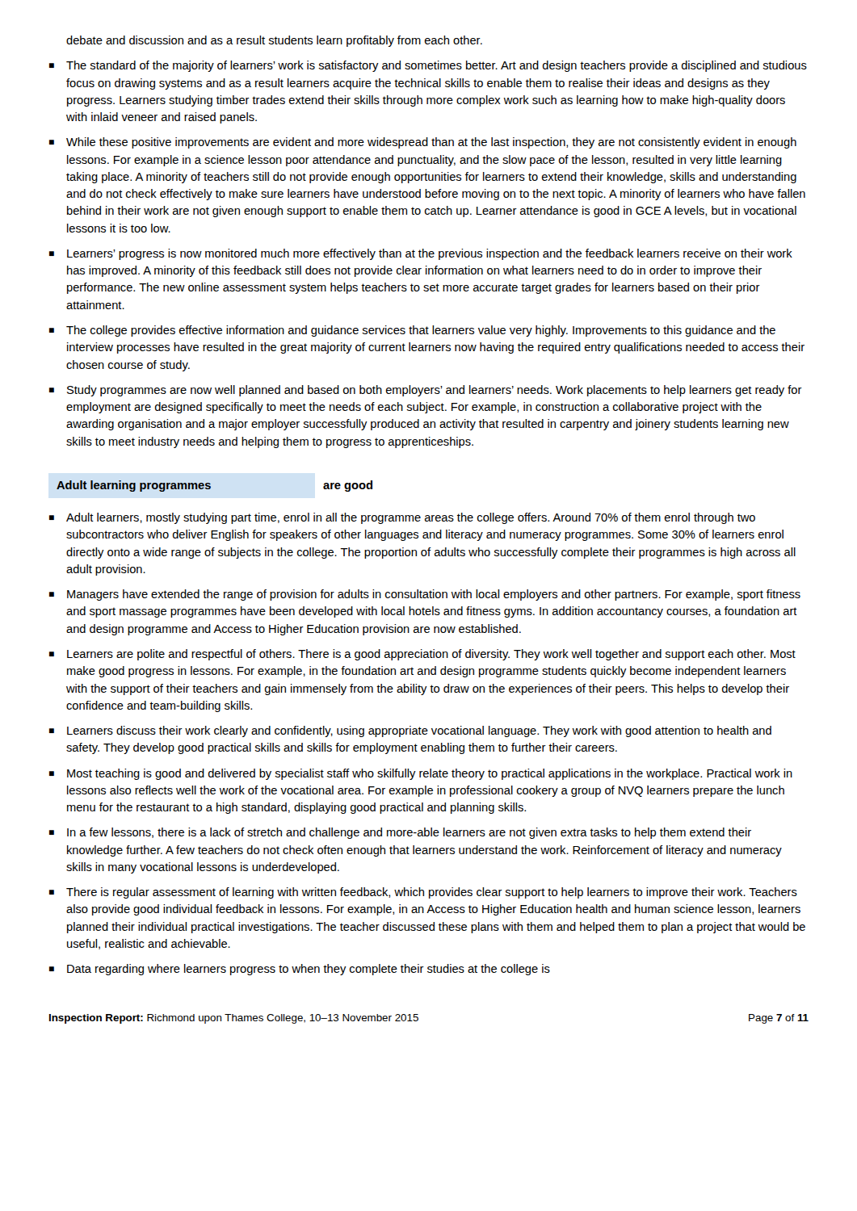debate and discussion and as a result students learn profitably from each other.
The standard of the majority of learners’ work is satisfactory and sometimes better. Art and design teachers provide a disciplined and studious focus on drawing systems and as a result learners acquire the technical skills to enable them to realise their ideas and designs as they progress. Learners studying timber trades extend their skills through more complex work such as learning how to make high-quality doors with inlaid veneer and raised panels.
While these positive improvements are evident and more widespread than at the last inspection, they are not consistently evident in enough lessons. For example in a science lesson poor attendance and punctuality, and the slow pace of the lesson, resulted in very little learning taking place. A minority of teachers still do not provide enough opportunities for learners to extend their knowledge, skills and understanding and do not check effectively to make sure learners have understood before moving on to the next topic. A minority of learners who have fallen behind in their work are not given enough support to enable them to catch up. Learner attendance is good in GCE A levels, but in vocational lessons it is too low.
Learners’ progress is now monitored much more effectively than at the previous inspection and the feedback learners receive on their work has improved. A minority of this feedback still does not provide clear information on what learners need to do in order to improve their performance. The new online assessment system helps teachers to set more accurate target grades for learners based on their prior attainment.
The college provides effective information and guidance services that learners value very highly. Improvements to this guidance and the interview processes have resulted in the great majority of current learners now having the required entry qualifications needed to access their chosen course of study.
Study programmes are now well planned and based on both employers’ and learners’ needs. Work placements to help learners get ready for employment are designed specifically to meet the needs of each subject. For example, in construction a collaborative project with the awarding organisation and a major employer successfully produced an activity that resulted in carpentry and joinery students learning new skills to meet industry needs and helping them to progress to apprenticeships.
Adult learning programmes
are good
Adult learners, mostly studying part time, enrol in all the programme areas the college offers. Around 70% of them enrol through two subcontractors who deliver English for speakers of other languages and literacy and numeracy programmes. Some 30% of learners enrol directly onto a wide range of subjects in the college. The proportion of adults who successfully complete their programmes is high across all adult provision.
Managers have extended the range of provision for adults in consultation with local employers and other partners. For example, sport fitness and sport massage programmes have been developed with local hotels and fitness gyms. In addition accountancy courses, a foundation art and design programme and Access to Higher Education provision are now established.
Learners are polite and respectful of others. There is a good appreciation of diversity. They work well together and support each other. Most make good progress in lessons. For example, in the foundation art and design programme students quickly become independent learners with the support of their teachers and gain immensely from the ability to draw on the experiences of their peers. This helps to develop their confidence and team-building skills.
Learners discuss their work clearly and confidently, using appropriate vocational language. They work with good attention to health and safety. They develop good practical skills and skills for employment enabling them to further their careers.
Most teaching is good and delivered by specialist staff who skilfully relate theory to practical applications in the workplace. Practical work in lessons also reflects well the work of the vocational area. For example in professional cookery a group of NVQ learners prepare the lunch menu for the restaurant to a high standard, displaying good practical and planning skills.
In a few lessons, there is a lack of stretch and challenge and more-able learners are not given extra tasks to help them extend their knowledge further. A few teachers do not check often enough that learners understand the work. Reinforcement of literacy and numeracy skills in many vocational lessons is underdeveloped.
There is regular assessment of learning with written feedback, which provides clear support to help learners to improve their work. Teachers also provide good individual feedback in lessons. For example, in an Access to Higher Education health and human science lesson, learners planned their individual practical investigations. The teacher discussed these plans with them and helped them to plan a project that would be useful, realistic and achievable.
Data regarding where learners progress to when they complete their studies at the college is
Inspection Report: Richmond upon Thames College, 10–13 November 2015
Page 7 of 11